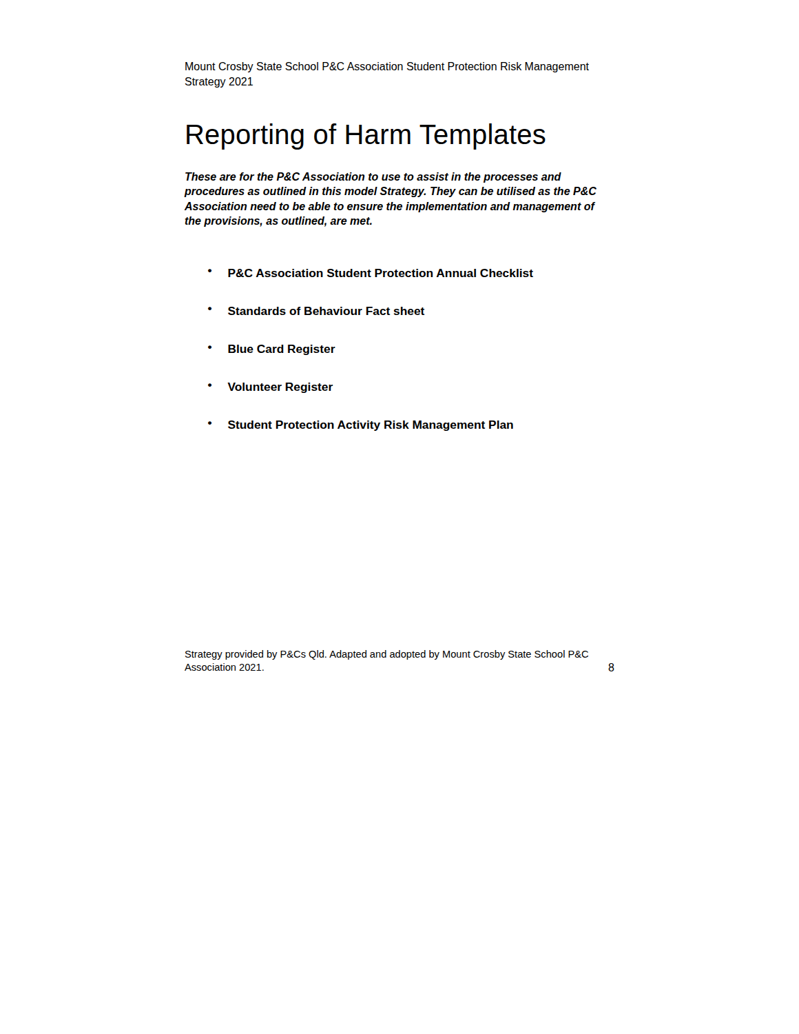Mount Crosby State School P&C Association Student Protection Risk Management Strategy 2021
Reporting of Harm Templates
These are for the P&C Association to use to assist in the processes and procedures as outlined in this model Strategy. They can be utilised as the P&C Association need to be able to ensure the implementation and management of the provisions, as outlined, are met.
P&C Association Student Protection Annual Checklist
Standards of Behaviour Fact sheet
Blue Card Register
Volunteer Register
Student Protection Activity Risk Management Plan
Strategy provided by P&Cs Qld. Adapted and adopted by Mount Crosby State School P&C Association 2021.
8